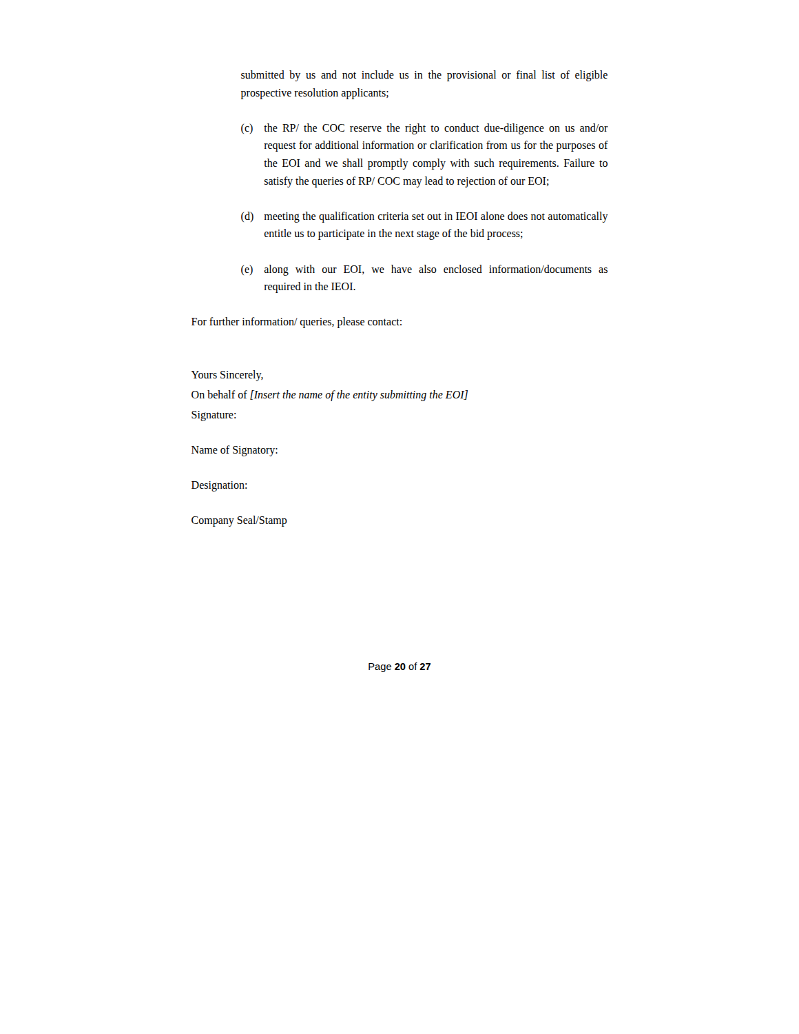submitted by us and not include us in the provisional or final list of eligible prospective resolution applicants;
(c) the RP/ the COC reserve the right to conduct due-diligence on us and/or request for additional information or clarification from us for the purposes of the EOI and we shall promptly comply with such requirements. Failure to satisfy the queries of RP/ COC may lead to rejection of our EOI;
(d) meeting the qualification criteria set out in IEOI alone does not automatically entitle us to participate in the next stage of the bid process;
(e) along with our EOI, we have also enclosed information/documents as required in the IEOI.
For further information/ queries, please contact:
Yours Sincerely,
On behalf of [Insert the name of the entity submitting the EOI]
Signature:
Name of Signatory:
Designation:
Company Seal/Stamp
Page 20 of 27